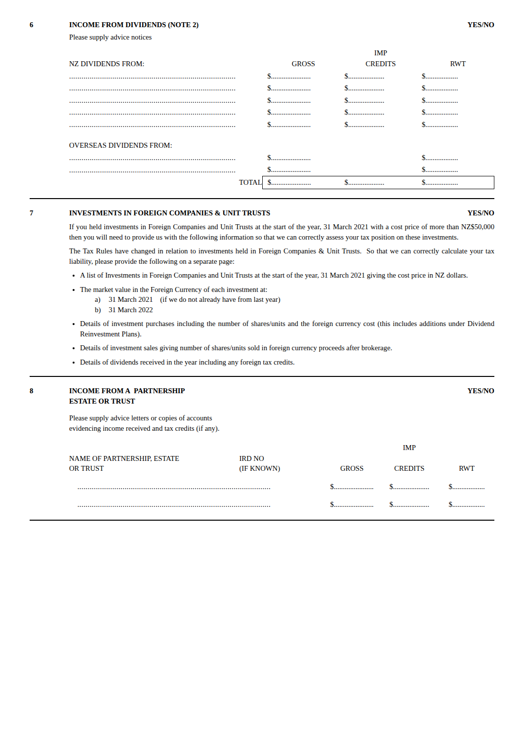6
INCOME FROM DIVIDENDS (NOTE 2)
YES/NO
Please supply advice notices
| | | IMP | |
| NZ Dividends from: | Gross | Credits | RWT |
| ................................................................................. | $...................... | $.................... | $.................. |
| ................................................................................. | $...................... | $.................... | $.................. |
| ................................................................................. | $...................... | $.................... | $.................. |
| ................................................................................. | $...................... | $.................... | $.................. |
| ................................................................................. | $...................... | $.................... | $.................. |
| Overseas Dividends from: | | | |
| ................................................................................. | $...................... | | $.................. |
| ................................................................................. | $...................... | | $.................. |
| TOTAL | $...................... | $.................... | $.................. |
7
INVESTMENTS IN FOREIGN COMPANIES & UNIT TRUSTS
YES/NO
If you held investments in Foreign Companies and Unit Trusts at the start of the year, 31 March 2021 with a cost price of more than NZ$50,000 then you will need to provide us with the following information so that we can correctly assess your tax position on these investments.
The Tax Rules have changed in relation to investments held in Foreign Companies & Unit Trusts. So that we can correctly calculate your tax liability, please provide the following on a separate page:
A list of Investments in Foreign Companies and Unit Trusts at the start of the year, 31 March 2021 giving the cost price in NZ dollars.
The market value in the Foreign Currency of each investment at:
a) 31 March 2021 (if we do not already have from last year)
b) 31 March 2022
Details of investment purchases including the number of shares/units and the foreign currency cost (this includes additions under Dividend Reinvestment Plans).
Details of investment sales giving number of shares/units sold in foreign currency proceeds after brokerage.
Details of dividends received in the year including any foreign tax credits.
8
INCOME FROM A PARTNERSHIP
ESTATE OR TRUST
YES/NO
Please supply advice letters or copies of accounts
evidencing income received and tax credits (if any).
| | | | IMP | |
| Name of Partnership, Estate or Trust | IRD No (if known) | Gross | Credits | RWT |
| .............................................................................................. | $...................... | $.................... | $.................. |
| .............................................................................................. | $...................... | $.................... | $.................. |